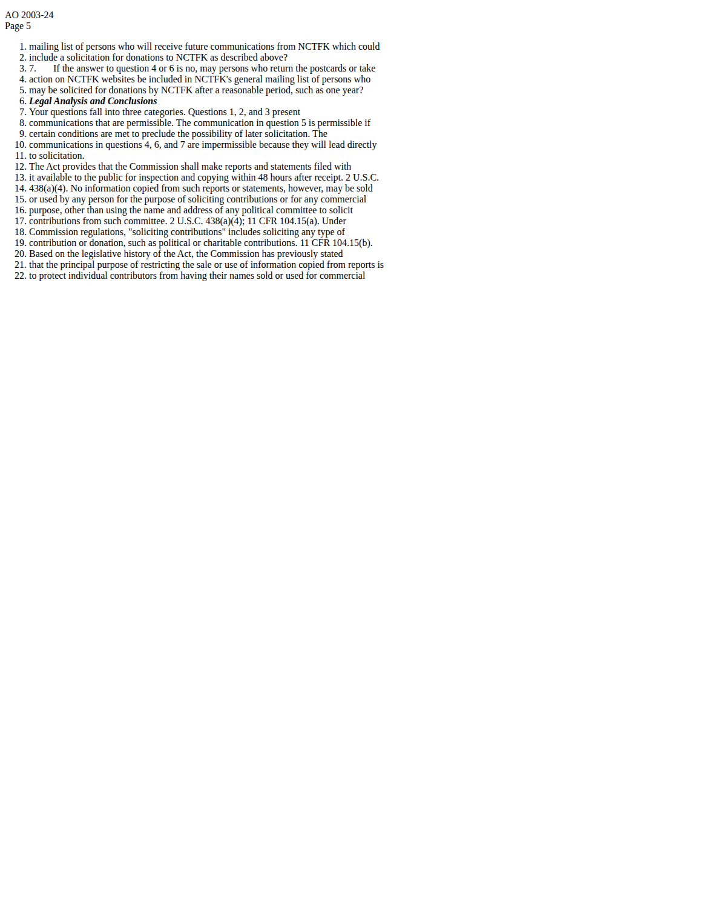AO 2003-24
Page 5
mailing list of persons who will receive future communications from NCTFK which could
include a solicitation for donations to NCTFK as described above?
7. If the answer to question 4 or 6 is no, may persons who return the postcards or take
action on NCTFK websites be included in NCTFK's general mailing list of persons who
may be solicited for donations by NCTFK after a reasonable period, such as one year?
Legal Analysis and Conclusions
Your questions fall into three categories. Questions 1, 2, and 3 present
communications that are permissible. The communication in question 5 is permissible if
certain conditions are met to preclude the possibility of later solicitation. The
communications in questions 4, 6, and 7 are impermissible because they will lead directly
to solicitation.
The Act provides that the Commission shall make reports and statements filed with
it available to the public for inspection and copying within 48 hours after receipt. 2 U.S.C.
438(a)(4). No information copied from such reports or statements, however, may be sold
or used by any person for the purpose of soliciting contributions or for any commercial
purpose, other than using the name and address of any political committee to solicit
contributions from such committee. 2 U.S.C. 438(a)(4); 11 CFR 104.15(a). Under
Commission regulations, "soliciting contributions" includes soliciting any type of
contribution or donation, such as political or charitable contributions. 11 CFR 104.15(b).
Based on the legislative history of the Act, the Commission has previously stated
that the principal purpose of restricting the sale or use of information copied from reports is
to protect individual contributors from having their names sold or used for commercial